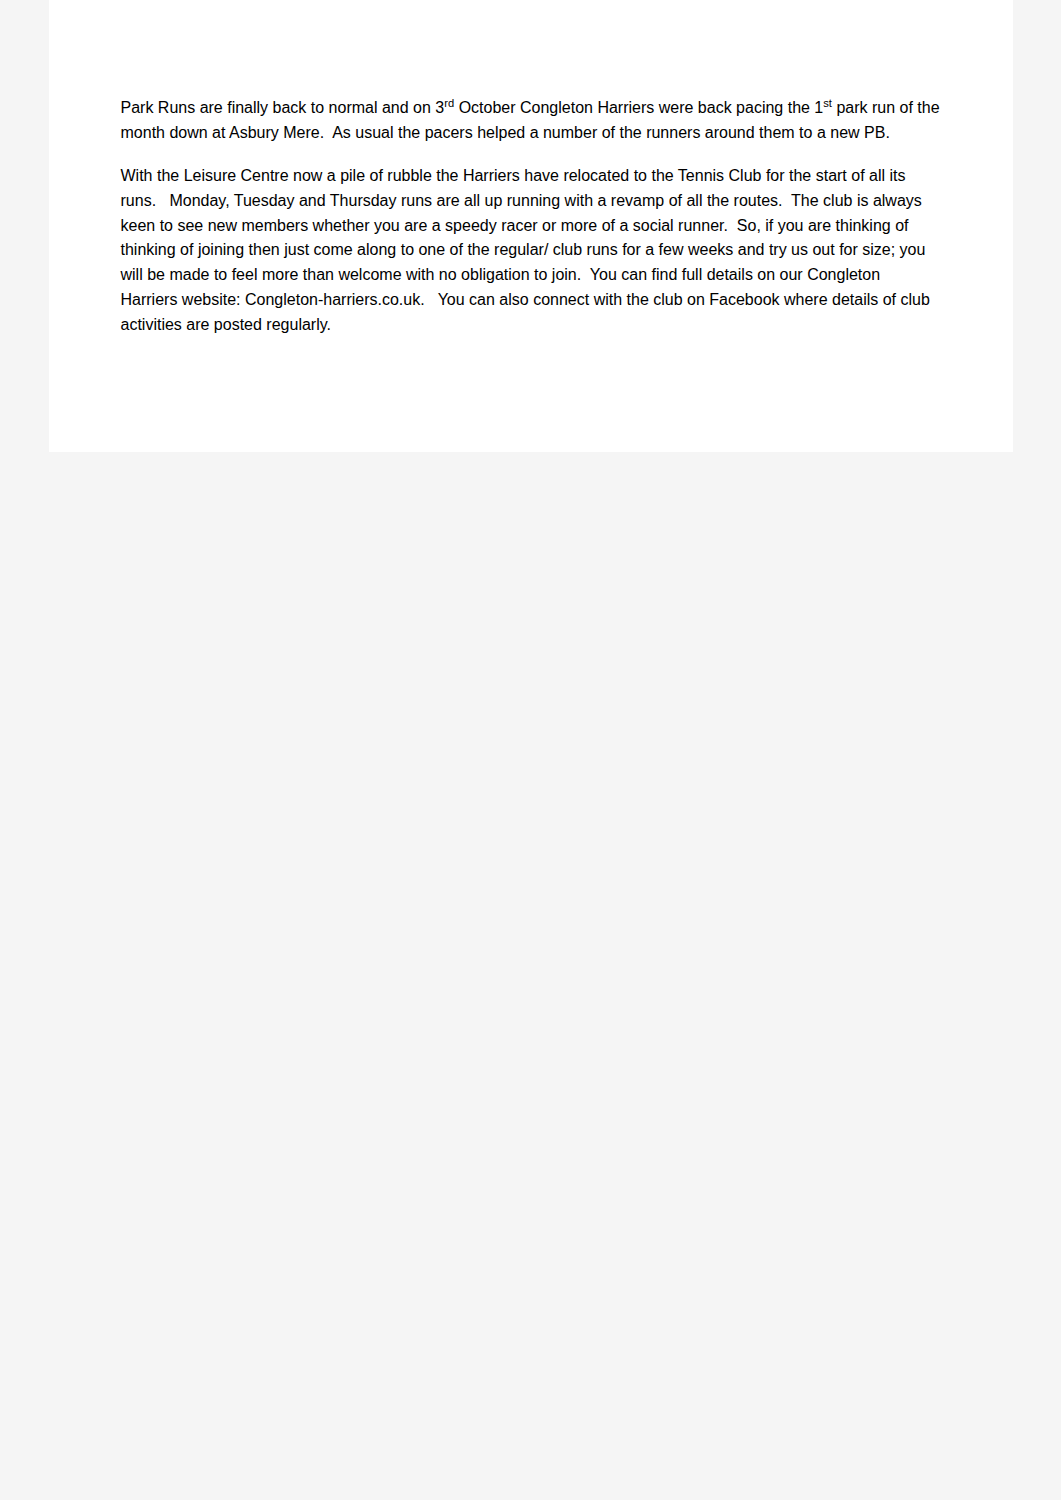Park Runs are finally back to normal and on 3rd October Congleton Harriers were back pacing the 1st park run of the month down at Asbury Mere. As usual the pacers helped a number of the runners around them to a new PB.
With the Leisure Centre now a pile of rubble the Harriers have relocated to the Tennis Club for the start of all its runs. Monday, Tuesday and Thursday runs are all up running with a revamp of all the routes. The club is always keen to see new members whether you are a speedy racer or more of a social runner. So, if you are thinking of thinking of joining then just come along to one of the regular/ club runs for a few weeks and try us out for size; you will be made to feel more than welcome with no obligation to join. You can find full details on our Congleton Harriers website: Congleton-harriers.co.uk. You can also connect with the club on Facebook where details of club activities are posted regularly.